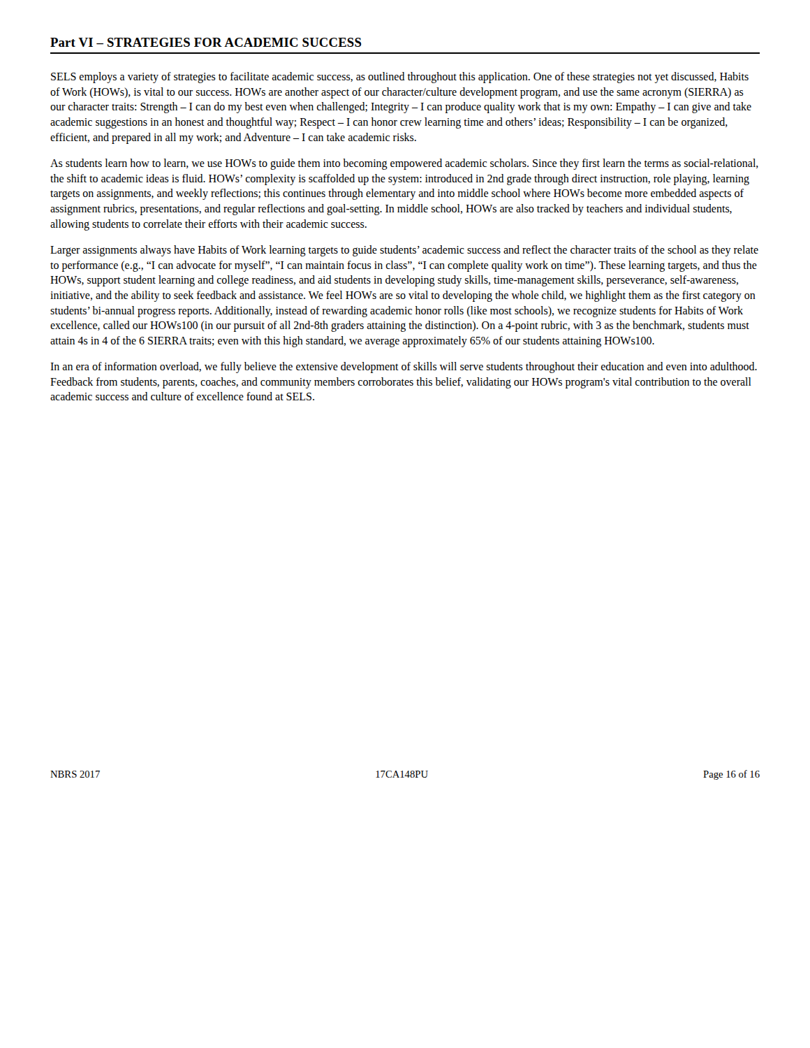Part VI – STRATEGIES FOR ACADEMIC SUCCESS
SELS employs a variety of strategies to facilitate academic success, as outlined throughout this application. One of these strategies not yet discussed, Habits of Work (HOWs), is vital to our success. HOWs are another aspect of our character/culture development program, and use the same acronym (SIERRA) as our character traits: Strength – I can do my best even when challenged; Integrity – I can produce quality work that is my own: Empathy – I can give and take academic suggestions in an honest and thoughtful way; Respect – I can honor crew learning time and others’ ideas; Responsibility – I can be organized, efficient, and prepared in all my work; and Adventure – I can take academic risks.
As students learn how to learn, we use HOWs to guide them into becoming empowered academic scholars. Since they first learn the terms as social-relational, the shift to academic ideas is fluid. HOWs’ complexity is scaffolded up the system: introduced in 2nd grade through direct instruction, role playing, learning targets on assignments, and weekly reflections; this continues through elementary and into middle school where HOWs become more embedded aspects of assignment rubrics, presentations, and regular reflections and goal-setting. In middle school, HOWs are also tracked by teachers and individual students, allowing students to correlate their efforts with their academic success.
Larger assignments always have Habits of Work learning targets to guide students’ academic success and reflect the character traits of the school as they relate to performance (e.g., “I can advocate for myself”, “I can maintain focus in class”, “I can complete quality work on time”). These learning targets, and thus the HOWs, support student learning and college readiness, and aid students in developing study skills, time-management skills, perseverance, self-awareness, initiative, and the ability to seek feedback and assistance. We feel HOWs are so vital to developing the whole child, we highlight them as the first category on students’ bi-annual progress reports. Additionally, instead of rewarding academic honor rolls (like most schools), we recognize students for Habits of Work excellence, called our HOWs100 (in our pursuit of all 2nd-8th graders attaining the distinction). On a 4-point rubric, with 3 as the benchmark, students must attain 4s in 4 of the 6 SIERRA traits; even with this high standard, we average approximately 65% of our students attaining HOWs100.
In an era of information overload, we fully believe the extensive development of skills will serve students throughout their education and even into adulthood. Feedback from students, parents, coaches, and community members corroborates this belief, validating our HOWs program's vital contribution to the overall academic success and culture of excellence found at SELS.
NBRS 2017 17CA148PU Page 16 of 16